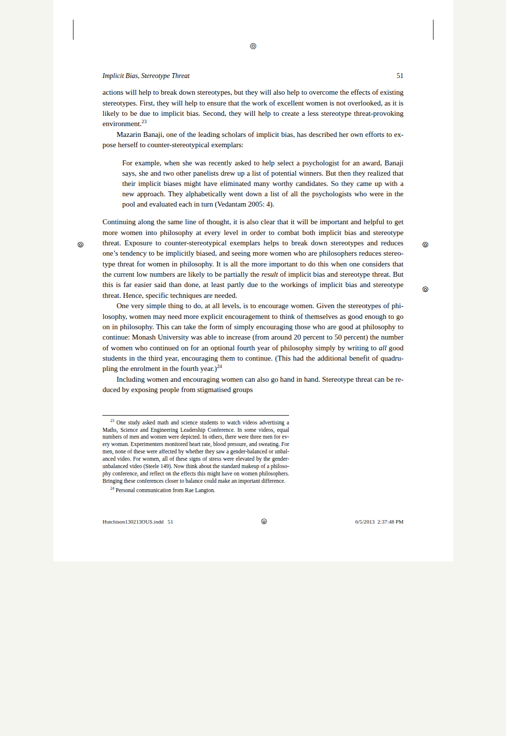⦾
Implicit Bias, Stereotype Threat 51
actions will help to break down stereotypes, but they will also help to overcome the effects of existing stereotypes. First, they will help to ensure that the work of excellent women is not overlooked, as it is likely to be due to implicit bias. Second, they will help to create a less stereotype threat-provoking environment.23
Mazarin Banaji, one of the leading scholars of implicit bias, has described her own efforts to expose herself to counter-stereotypical exemplars:
For example, when she was recently asked to help select a psychologist for an award, Banaji says, she and two other panelists drew up a list of potential winners. But then they realized that their implicit biases might have eliminated many worthy candidates. So they came up with a new approach. They alphabetically went down a list of all the psychologists who were in the pool and evaluated each in turn (Vedantam 2005: 4).
Continuing along the same line of thought, it is also clear that it will be important and helpful to get more women into philosophy at every level in order to combat both implicit bias and stereotype threat. Exposure to counter-stereotypical exemplars helps to break down stereotypes and reduces one’s tendency to be implicitly biased, and seeing more women who are philosophers reduces stereotype threat for women in philosophy. It is all the more important to do this when one considers that the current low numbers are likely to be partially the result of implicit bias and stereotype threat. But this is far easier said than done, at least partly due to the workings of implicit bias and stereotype threat. Hence, specific techniques are needed.
One very simple thing to do, at all levels, is to encourage women. Given the stereotypes of philosophy, women may need more explicit encouragement to think of themselves as good enough to go on in philosophy. This can take the form of simply encouraging those who are good at philosophy to continue: Monash University was able to increase (from around 20 percent to 50 percent) the number of women who continued on for an optional fourth year of philosophy simply by writing to all good students in the third year, encouraging them to continue. (This had the additional benefit of quadrupling the enrolment in the fourth year.)24
Including women and encouraging women can also go hand in hand. Stereotype threat can be reduced by exposing people from stigmatised groups
⦾
⦾
⦾
23 One study asked math and science students to watch videos advertising a Maths, Science and Engineering Leadership Conference. In some videos, equal numbers of men and women were depicted. In others, there were three men for every woman. Experimenters monitored heart rate, blood pressure, and sweating. For men, none of these were affected by whether they saw a gender-balanced or unbalanced video. For women, all of these signs of stress were elevated by the gender-unbalanced video (Steele 149). Now think about the standard makeup of a philosophy conference, and reflect on the effects this might have on women philosophers. Bringing these conferences closer to balance could make an important difference.
24 Personal communication from Rae Langton.
Hutchison130213OUS.indd 51 ⦾ 6/5/2013 2:37:48 PM